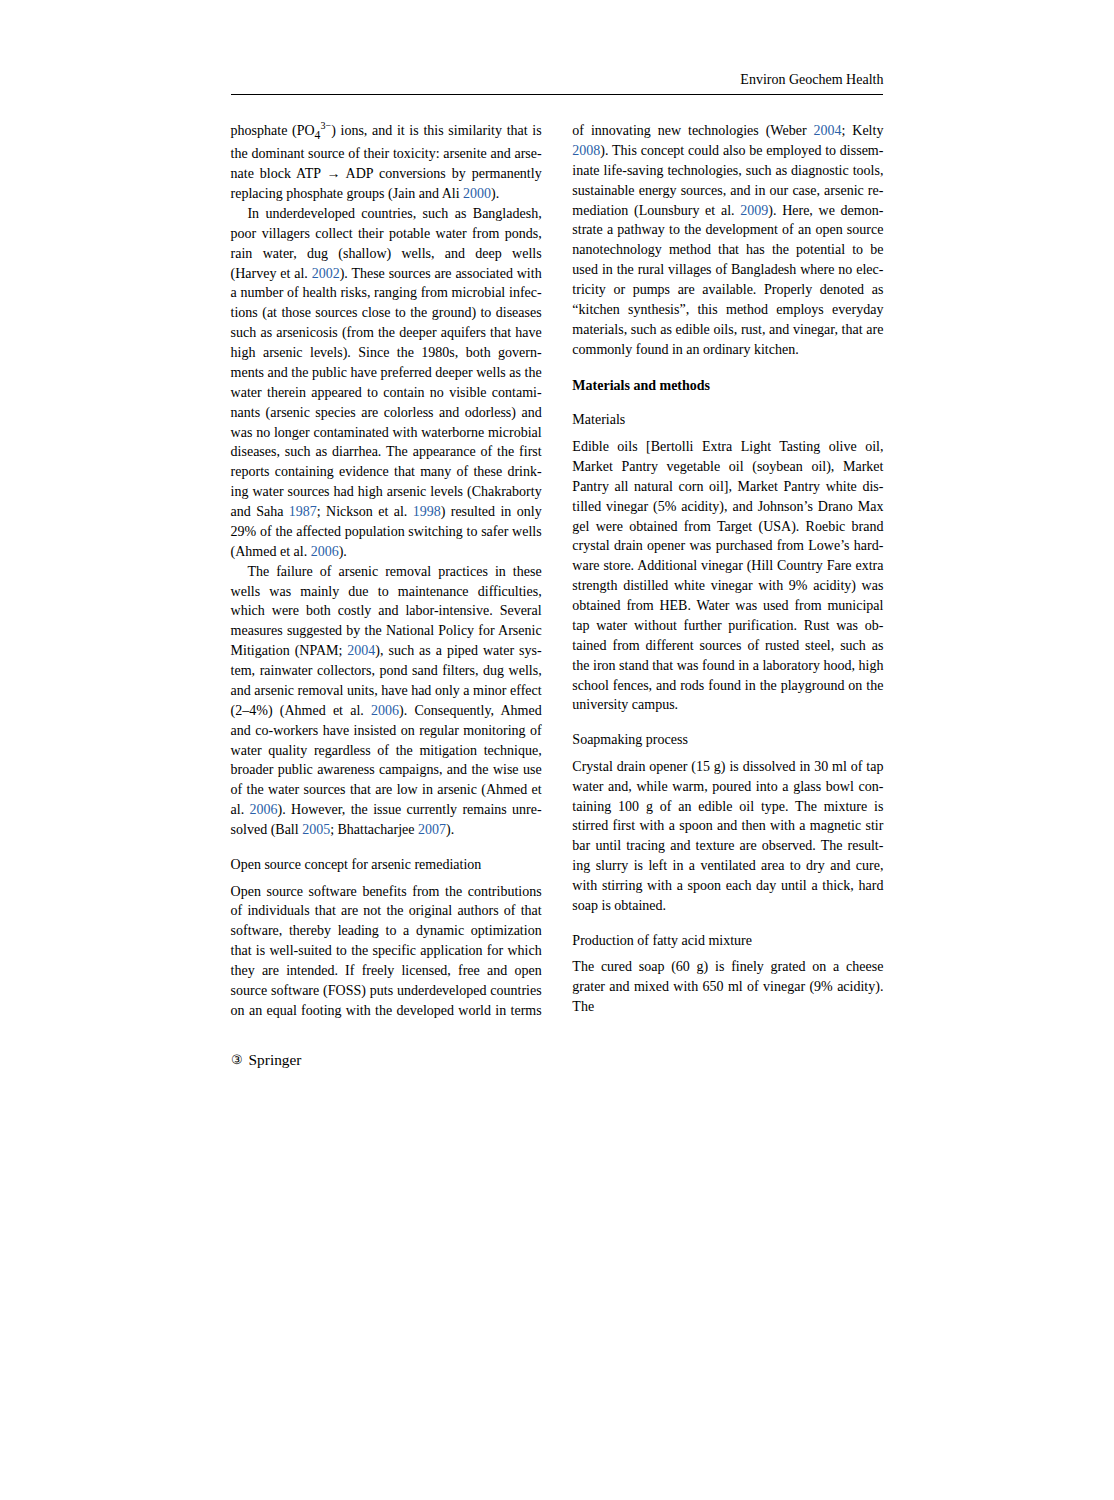Environ Geochem Health
phosphate (PO43−) ions, and it is this similarity that is the dominant source of their toxicity: arsenite and arsenate block ATP → ADP conversions by permanently replacing phosphate groups (Jain and Ali 2000).
In underdeveloped countries, such as Bangladesh, poor villagers collect their potable water from ponds, rain water, dug (shallow) wells, and deep wells (Harvey et al. 2002). These sources are associated with a number of health risks, ranging from microbial infections (at those sources close to the ground) to diseases such as arsenicosis (from the deeper aquifers that have high arsenic levels). Since the 1980s, both governments and the public have preferred deeper wells as the water therein appeared to contain no visible contaminants (arsenic species are colorless and odorless) and was no longer contaminated with waterborne microbial diseases, such as diarrhea. The appearance of the first reports containing evidence that many of these drinking water sources had high arsenic levels (Chakraborty and Saha 1987; Nickson et al. 1998) resulted in only 29% of the affected population switching to safer wells (Ahmed et al. 2006).
The failure of arsenic removal practices in these wells was mainly due to maintenance difficulties, which were both costly and labor-intensive. Several measures suggested by the National Policy for Arsenic Mitigation (NPAM; 2004), such as a piped water system, rainwater collectors, pond sand filters, dug wells, and arsenic removal units, have had only a minor effect (2–4%) (Ahmed et al. 2006). Consequently, Ahmed and co-workers have insisted on regular monitoring of water quality regardless of the mitigation technique, broader public awareness campaigns, and the wise use of the water sources that are low in arsenic (Ahmed et al. 2006). However, the issue currently remains unresolved (Ball 2005; Bhattacharjee 2007).
Open source concept for arsenic remediation
Open source software benefits from the contributions of individuals that are not the original authors of that software, thereby leading to a dynamic optimization that is well-suited to the specific application for which they are intended. If freely licensed, free and open source software (FOSS) puts underdeveloped countries on an equal footing with the developed world in terms of innovating new technologies (Weber 2004; Kelty 2008). This concept could also be employed to disseminate life-saving technologies, such as diagnostic tools, sustainable energy sources, and in our case, arsenic remediation (Lounsbury et al. 2009). Here, we demonstrate a pathway to the development of an open source nanotechnology method that has the potential to be used in the rural villages of Bangladesh where no electricity or pumps are available. Properly denoted as “kitchen synthesis”, this method employs everyday materials, such as edible oils, rust, and vinegar, that are commonly found in an ordinary kitchen.
Materials and methods
Materials
Edible oils [Bertolli Extra Light Tasting olive oil, Market Pantry vegetable oil (soybean oil), Market Pantry all natural corn oil], Market Pantry white distilled vinegar (5% acidity), and Johnson’s Drano Max gel were obtained from Target (USA). Roebic brand crystal drain opener was purchased from Lowe’s hardware store. Additional vinegar (Hill Country Fare extra strength distilled white vinegar with 9% acidity) was obtained from HEB. Water was used from municipal tap water without further purification. Rust was obtained from different sources of rusted steel, such as the iron stand that was found in a laboratory hood, high school fences, and rods found in the playground on the university campus.
Soapmaking process
Crystal drain opener (15 g) is dissolved in 30 ml of tap water and, while warm, poured into a glass bowl containing 100 g of an edible oil type. The mixture is stirred first with a spoon and then with a magnetic stir bar until tracing and texture are observed. The resulting slurry is left in a ventilated area to dry and cure, with stirring with a spoon each day until a thick, hard soap is obtained.
Production of fatty acid mixture
The cured soap (60 g) is finely grated on a cheese grater and mixed with 650 ml of vinegar (9% acidity). The
③ Springer